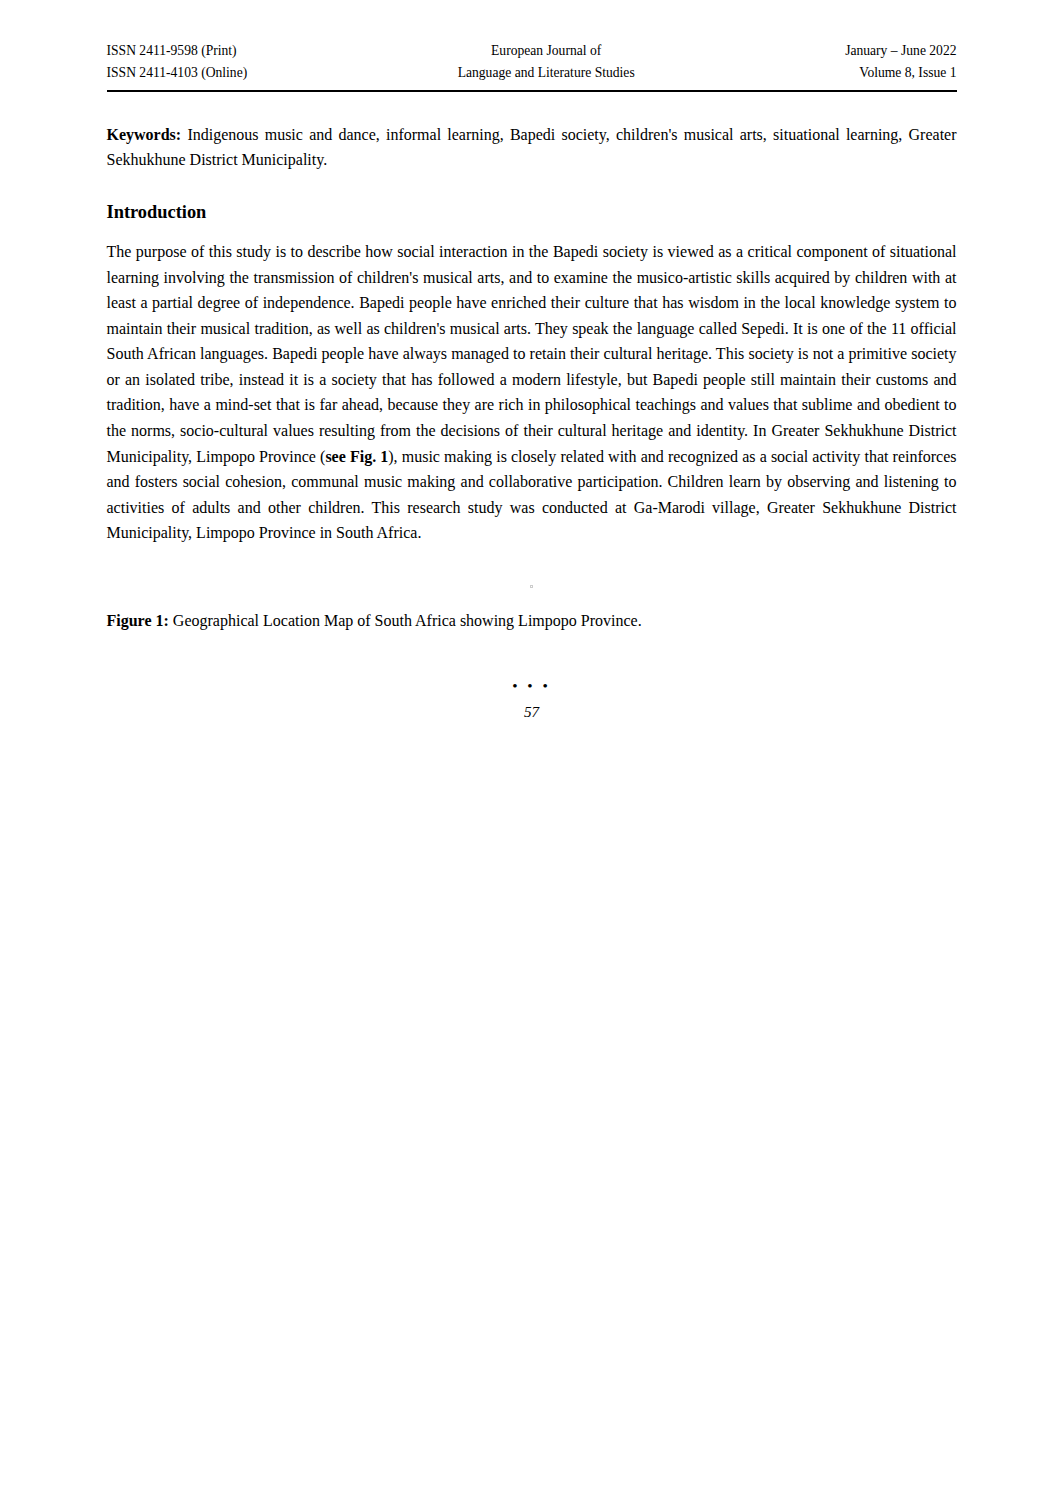ISSN 2411-9598 (Print)
ISSN 2411-4103 (Online)
European Journal of
Language and Literature Studies
January – June 2022
Volume 8, Issue 1
Keywords: Indigenous music and dance, informal learning, Bapedi society, children's musical arts, situational learning, Greater Sekhukhune District Municipality.
Introduction
The purpose of this study is to describe how social interaction in the Bapedi society is viewed as a critical component of situational learning involving the transmission of children's musical arts, and to examine the musico-artistic skills acquired by children with at least a partial degree of independence. Bapedi people have enriched their culture that has wisdom in the local knowledge system to maintain their musical tradition, as well as children's musical arts. They speak the language called Sepedi. It is one of the 11 official South African languages. Bapedi people have always managed to retain their cultural heritage. This society is not a primitive society or an isolated tribe, instead it is a society that has followed a modern lifestyle, but Bapedi people still maintain their customs and tradition, have a mind-set that is far ahead, because they are rich in philosophical teachings and values that sublime and obedient to the norms, socio-cultural values resulting from the decisions of their cultural heritage and identity. In Greater Sekhukhune District Municipality, Limpopo Province (see Fig. 1), music making is closely related with and recognized as a social activity that reinforces and fosters social cohesion, communal music making and collaborative participation. Children learn by observing and listening to activities of adults and other children. This research study was conducted at Ga-Marodi village, Greater Sekhukhune District Municipality, Limpopo Province in South Africa.
Figure 1: Geographical Location Map of South Africa showing Limpopo Province.
• • • 57